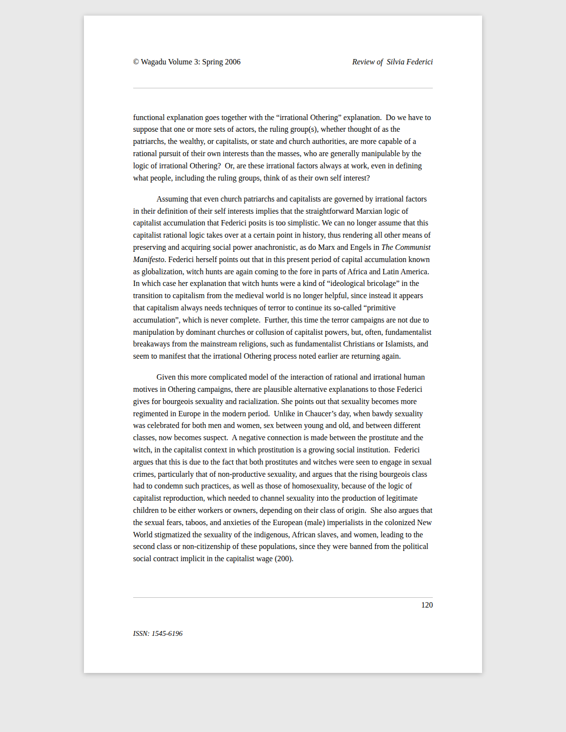© Wagadu Volume 3: Spring 2006 Review of Silvia Federici
functional explanation goes together with the “irrational Othering” explanation. Do we have to suppose that one or more sets of actors, the ruling group(s), whether thought of as the patriarchs, the wealthy, or capitalists, or state and church authorities, are more capable of a rational pursuit of their own interests than the masses, who are generally manipulable by the logic of irrational Othering? Or, are these irrational factors always at work, even in defining what people, including the ruling groups, think of as their own self interest?
Assuming that even church patriarchs and capitalists are governed by irrational factors in their definition of their self interests implies that the straightforward Marxian logic of capitalist accumulation that Federici posits is too simplistic. We can no longer assume that this capitalist rational logic takes over at a certain point in history, thus rendering all other means of preserving and acquiring social power anachronistic, as do Marx and Engels in The Communist Manifesto. Federici herself points out that in this present period of capital accumulation known as globalization, witch hunts are again coming to the fore in parts of Africa and Latin America. In which case her explanation that witch hunts were a kind of “ideological bricolage” in the transition to capitalism from the medieval world is no longer helpful, since instead it appears that capitalism always needs techniques of terror to continue its so-called “primitive accumulation”, which is never complete. Further, this time the terror campaigns are not due to manipulation by dominant churches or collusion of capitalist powers, but, often, fundamentalist breakaways from the mainstream religions, such as fundamentalist Christians or Islamists, and seem to manifest that the irrational Othering process noted earlier are returning again.
Given this more complicated model of the interaction of rational and irrational human motives in Othering campaigns, there are plausible alternative explanations to those Federici gives for bourgeois sexuality and racialization. She points out that sexuality becomes more regimented in Europe in the modern period. Unlike in Chaucer’s day, when bawdy sexuality was celebrated for both men and women, sex between young and old, and between different classes, now becomes suspect. A negative connection is made between the prostitute and the witch, in the capitalist context in which prostitution is a growing social institution. Federici argues that this is due to the fact that both prostitutes and witches were seen to engage in sexual crimes, particularly that of non-productive sexuality, and argues that the rising bourgeois class had to condemn such practices, as well as those of homosexuality, because of the logic of capitalist reproduction, which needed to channel sexuality into the production of legitimate children to be either workers or owners, depending on their class of origin. She also argues that the sexual fears, taboos, and anxieties of the European (male) imperialists in the colonized New World stigmatized the sexuality of the indigenous, African slaves, and women, leading to the second class or non-citizenship of these populations, since they were banned from the political social contract implicit in the capitalist wage (200).
120
ISSN: 1545-6196